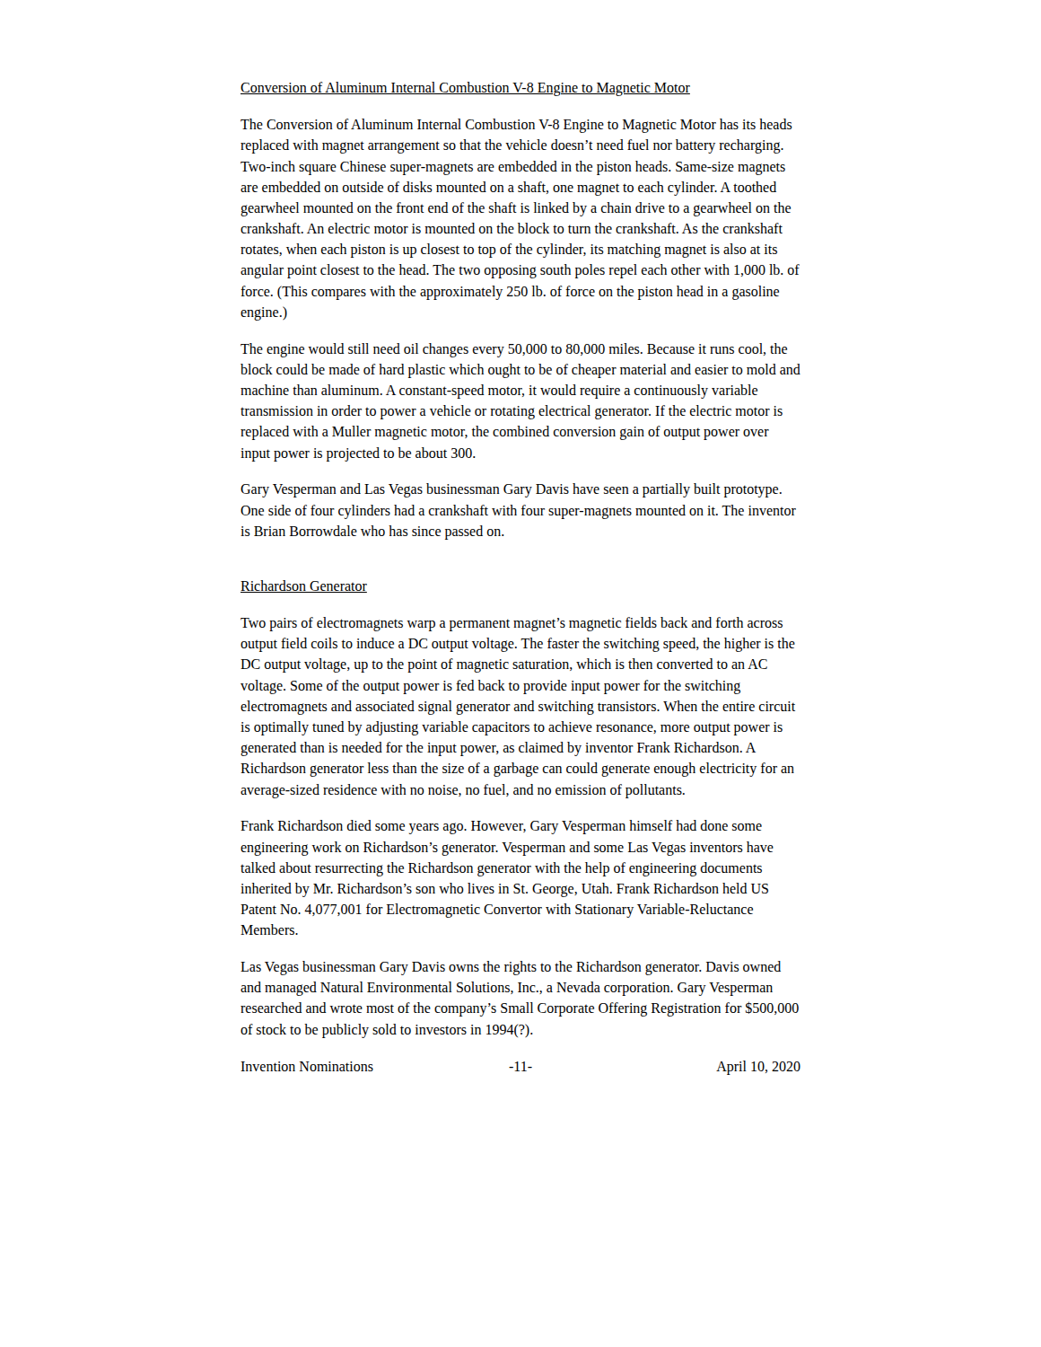Conversion of Aluminum Internal Combustion V-8 Engine to Magnetic Motor
The Conversion of Aluminum Internal Combustion V-8 Engine to Magnetic Motor has its heads replaced with magnet arrangement so that the vehicle doesn’t need fuel nor battery recharging. Two-inch square Chinese super-magnets are embedded in the piston heads. Same-size magnets are embedded on outside of disks mounted on a shaft, one magnet to each cylinder. A toothed gearwheel mounted on the front end of the shaft is linked by a chain drive to a gearwheel on the crankshaft. An electric motor is mounted on the block to turn the crankshaft. As the crankshaft rotates, when each piston is up closest to top of the cylinder, its matching magnet is also at its angular point closest to the head. The two opposing south poles repel each other with 1,000 lb. of force. (This compares with the approximately 250 lb. of force on the piston head in a gasoline engine.)
The engine would still need oil changes every 50,000 to 80,000 miles. Because it runs cool, the block could be made of hard plastic which ought to be of cheaper material and easier to mold and machine than aluminum. A constant-speed motor, it would require a continuously variable transmission in order to power a vehicle or rotating electrical generator. If the electric motor is replaced with a Muller magnetic motor, the combined conversion gain of output power over input power is projected to be about 300.
Gary Vesperman and Las Vegas businessman Gary Davis have seen a partially built prototype. One side of four cylinders had a crankshaft with four super-magnets mounted on it. The inventor is Brian Borrowdale who has since passed on.
Richardson Generator
Two pairs of electromagnets warp a permanent magnet’s magnetic fields back and forth across output field coils to induce a DC output voltage. The faster the switching speed, the higher is the DC output voltage, up to the point of magnetic saturation, which is then converted to an AC voltage. Some of the output power is fed back to provide input power for the switching electromagnets and associated signal generator and switching transistors. When the entire circuit is optimally tuned by adjusting variable capacitors to achieve resonance, more output power is generated than is needed for the input power, as claimed by inventor Frank Richardson. A Richardson generator less than the size of a garbage can could generate enough electricity for an average-sized residence with no noise, no fuel, and no emission of pollutants.
Frank Richardson died some years ago. However, Gary Vesperman himself had done some engineering work on Richardson’s generator. Vesperman and some Las Vegas inventors have talked about resurrecting the Richardson generator with the help of engineering documents inherited by Mr. Richardson’s son who lives in St. George, Utah. Frank Richardson held US Patent No. 4,077,001 for Electromagnetic Convertor with Stationary Variable-Reluctance Members.
Las Vegas businessman Gary Davis owns the rights to the Richardson generator. Davis owned and managed Natural Environmental Solutions, Inc., a Nevada corporation. Gary Vesperman researched and wrote most of the company’s Small Corporate Offering Registration for $500,000 of stock to be publicly sold to investors in 1994(?).
Invention Nominations
-11-
April 10, 2020